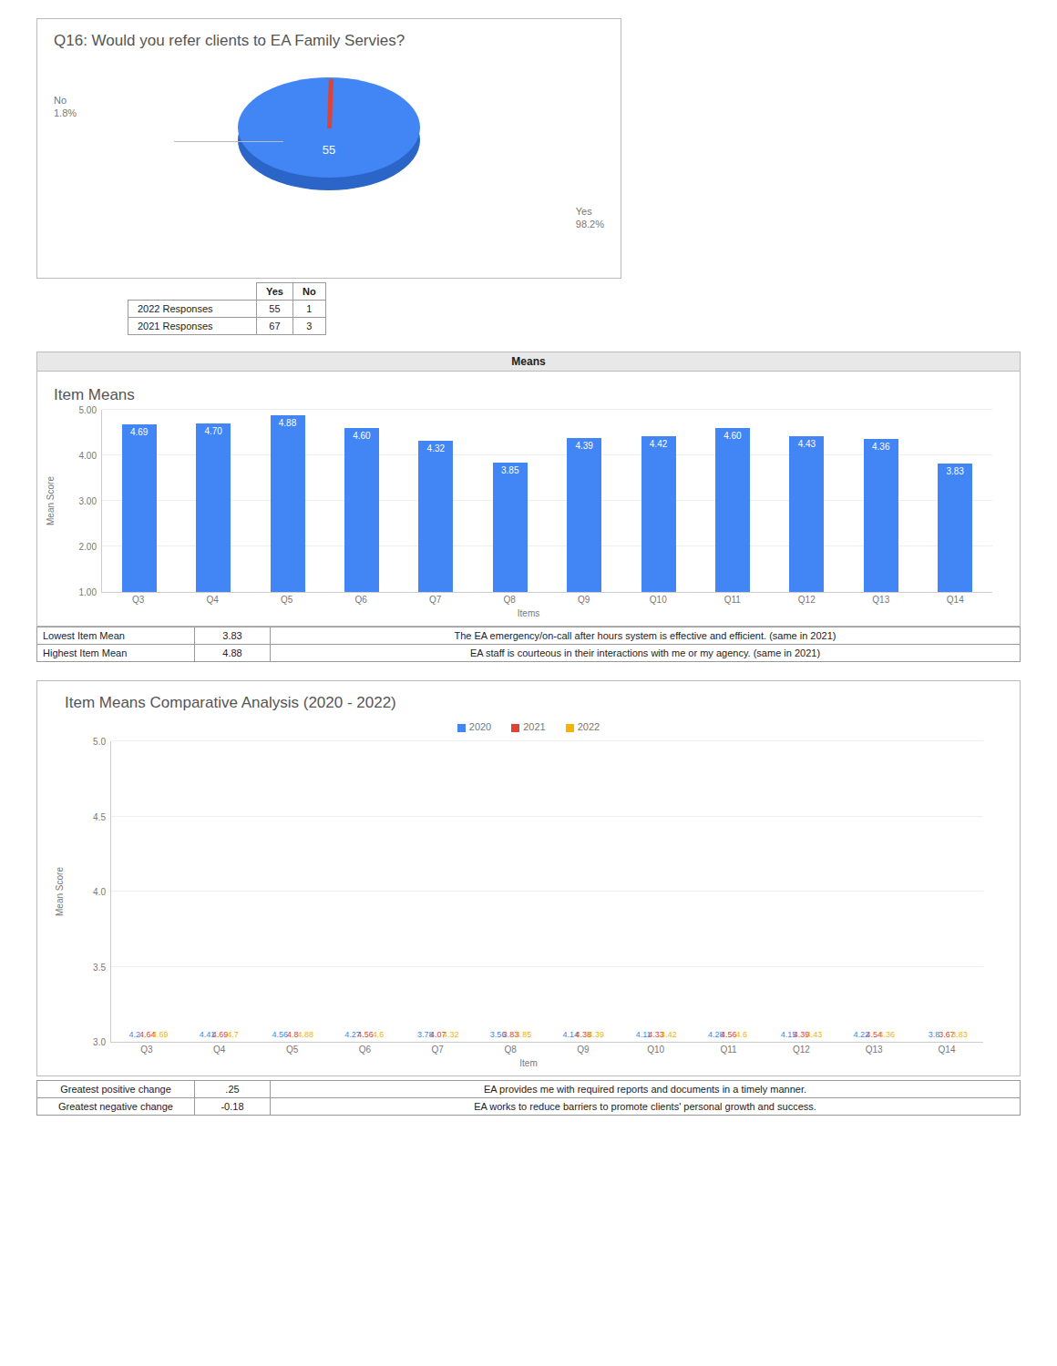Q16: Would you refer clients to EA Family Servies?
No
1.8%
Yes
98.2%
55
| | Yes | No |
| 2022 Responses | 55 | 1 |
| 2021 Responses | 67 | 3 |
Means
Item Means
Mean Score
5.00
4.00
3.00
2.00
1.00
4.69
4.70
4.88
4.60
4.32
3.85
4.39
4.42
4.60
4.43
4.36
3.83
Q3
Q4
Q5
Q6
Q7
Q8
Q9
Q10
Q11
Q12
Q13
Q14
Items
| Lowest Item Mean | 3.83 | The EA emergency/on-call after hours system is effective and efficient. (same in 2021) |
| Highest Item Mean | 4.88 | EA staff is courteous in their interactions with me or my agency. (same in 2021) |
Item Means Comparative Analysis (2020 - 2022)
2020
2021
2022
Mean Score
5.0
4.5
4.0
3.5
3.0
4.2
4.64
4.69
4.41
4.69
4.7
4.56
4.8
4.88
4.27
4.56
4.6
3.78
4.07
4.32
3.56
3.83
3.85
4.14
4.38
4.39
4.11
4.33
4.42
4.28
4.56
4.6
4.15
4.39
4.43
4.22
4.54
4.36
3.8
3.67
3.83
Q3
Q4
Q5
Q6
Q7
Q8
Q9
Q10
Q11
Q12
Q13
Q14
Item
| Greatest positive change | .25 | EA provides me with required reports and documents in a timely manner. |
| Greatest negative change | -0.18 | EA works to reduce barriers to promote clients' personal growth and success. |